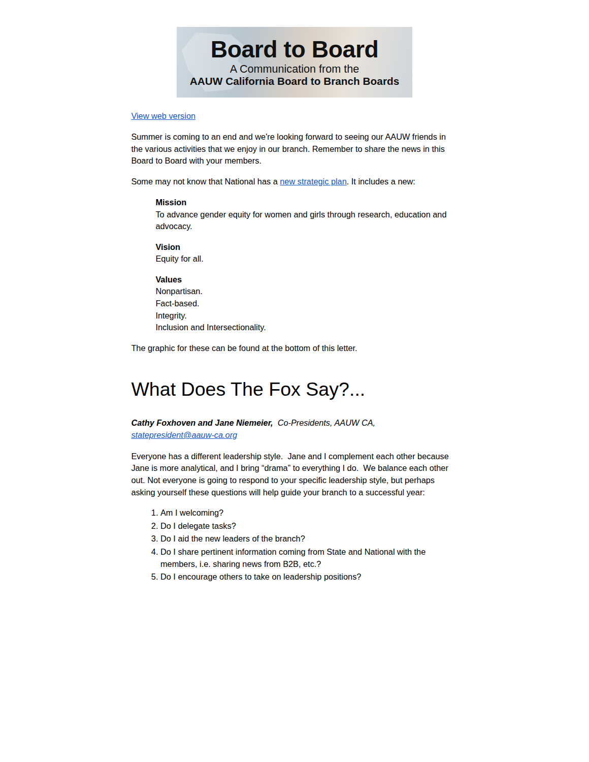Board to Board
A Communication from the
AAUW California Board to Branch Boards
View web version
Summer is coming to an end and we're looking forward to seeing our AAUW friends in the various activities that we enjoy in our branch. Remember to share the news in this Board to Board with your members.
Some may not know that National has a new strategic plan. It includes a new:
Mission
To advance gender equity for women and girls through research, education and advocacy.
Vision
Equity for all.
Values
Nonpartisan.
Fact-based.
Integrity.
Inclusion and Intersectionality.
The graphic for these can be found at the bottom of this letter.
What Does The Fox Say?...
Cathy Foxhoven and Jane Niemeier, Co-Presidents, AAUW CA, statepresident@aauw-ca.org
Everyone has a different leadership style. Jane and I complement each other because Jane is more analytical, and I bring “drama” to everything I do. We balance each other out. Not everyone is going to respond to your specific leadership style, but perhaps asking yourself these questions will help guide your branch to a successful year:
Am I welcoming?
Do I delegate tasks?
Do I aid the new leaders of the branch?
Do I share pertinent information coming from State and National with the members, i.e. sharing news from B2B, etc.?
Do I encourage others to take on leadership positions?